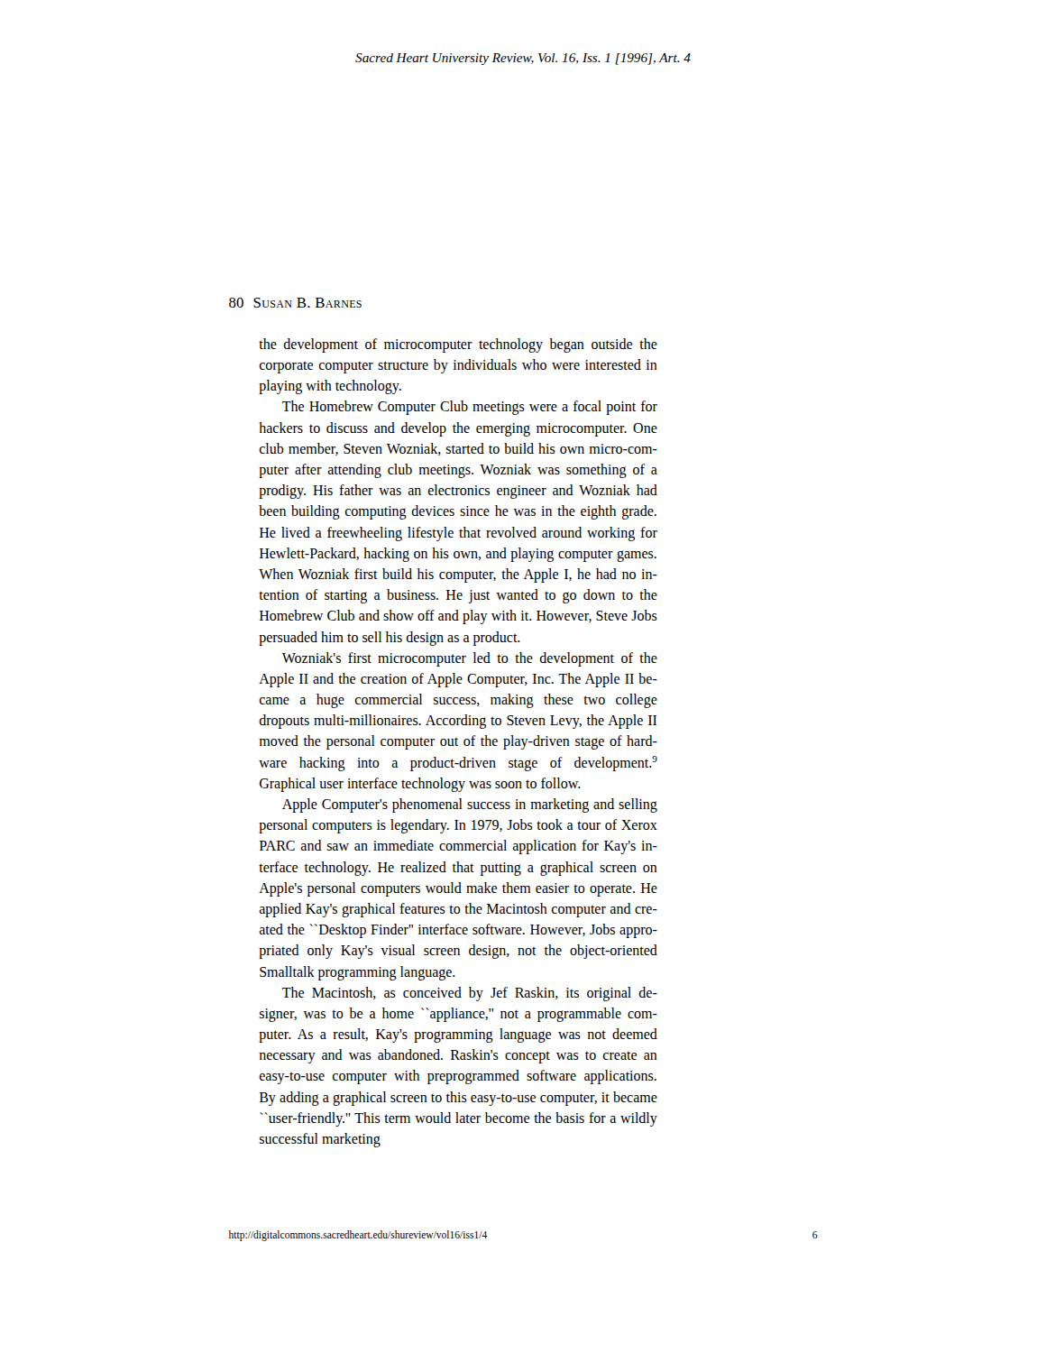Sacred Heart University Review, Vol. 16, Iss. 1 [1996], Art. 4
80 Susan B. Barnes
the development of microcomputer technology began outside the corporate computer structure by individuals who were interested in playing with technology.
The Homebrew Computer Club meetings were a focal point for hackers to discuss and develop the emerging microcomputer. One club member, Steven Wozniak, started to build his own micro-computer after attending club meetings. Wozniak was something of a prodigy. His father was an electronics engineer and Wozniak had been building computing devices since he was in the eighth grade. He lived a freewheeling lifestyle that revolved around working for Hewlett-Packard, hacking on his own, and playing computer games. When Wozniak first build his computer, the Apple I, he had no intention of starting a business. He just wanted to go down to the Homebrew Club and show off and play with it. However, Steve Jobs persuaded him to sell his design as a product.
Wozniak's first microcomputer led to the development of the Apple II and the creation of Apple Computer, Inc. The Apple II became a huge commercial success, making these two college dropouts multi-millionaires. According to Steven Levy, the Apple II moved the personal computer out of the play-driven stage of hardware hacking into a product-driven stage of development.9 Graphical user interface technology was soon to follow.
Apple Computer's phenomenal success in marketing and selling personal computers is legendary. In 1979, Jobs took a tour of Xerox PARC and saw an immediate commercial application for Kay's interface technology. He realized that putting a graphical screen on Apple's personal computers would make them easier to operate. He applied Kay's graphical features to the Macintosh computer and created the ``Desktop Finder'' interface software. However, Jobs appropriated only Kay's visual screen design, not the object-oriented Smalltalk programming language.
The Macintosh, as conceived by Jef Raskin, its original designer, was to be a home ``appliance,'' not a programmable computer. As a result, Kay's programming language was not deemed necessary and was abandoned. Raskin's concept was to create an easy-to-use computer with preprogrammed software applications. By adding a graphical screen to this easy-to-use computer, it became ``user-friendly.'' This term would later become the basis for a wildly successful marketing
http://digitalcommons.sacredheart.edu/shureview/vol16/iss1/4 6